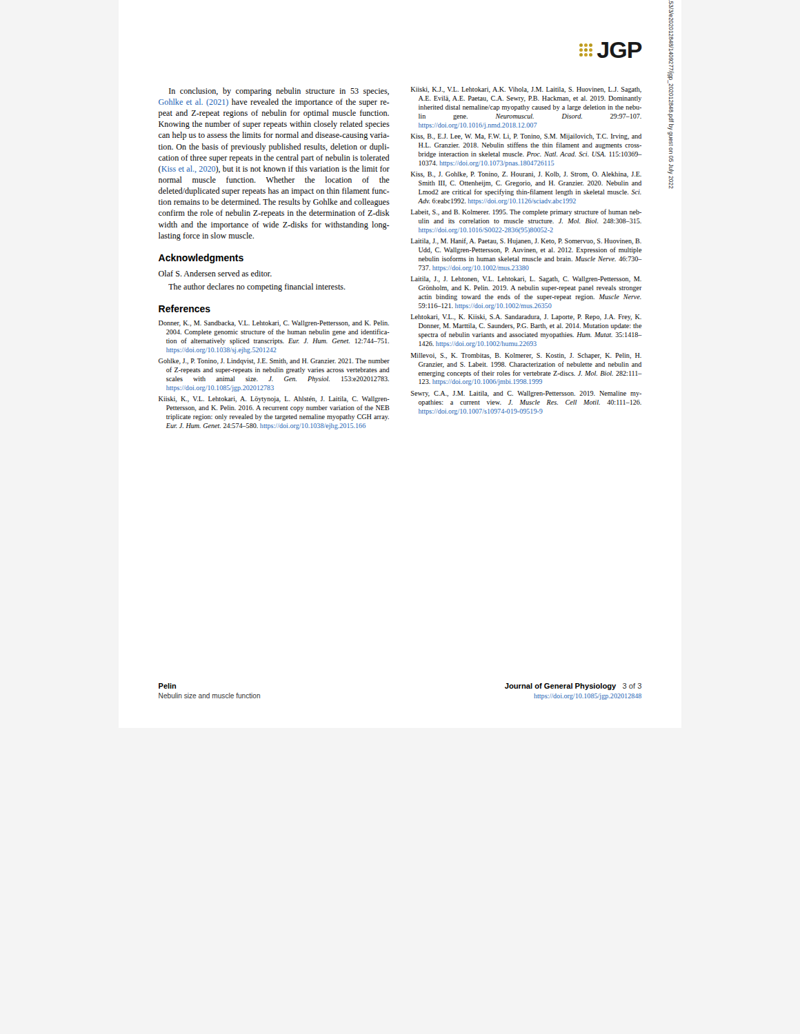JGP
In conclusion, by comparing nebulin structure in 53 species, Gohlke et al. (2021) have revealed the importance of the super repeat and Z-repeat regions of nebulin for optimal muscle function. Knowing the number of super repeats within closely related species can help us to assess the limits for normal and disease-causing variation. On the basis of previously published results, deletion or duplication of three super repeats in the central part of nebulin is tolerated (Kiss et al., 2020), but it is not known if this variation is the limit for normal muscle function. Whether the location of the deleted/duplicated super repeats has an impact on thin filament function remains to be determined. The results by Gohlke and colleagues confirm the role of nebulin Z-repeats in the determination of Z-disk width and the importance of wide Z-disks for withstanding long-lasting force in slow muscle.
Acknowledgments
Olaf S. Andersen served as editor.
The author declares no competing financial interests.
References
Donner, K., M. Sandbacka, V.L. Lehtokari, C. Wallgren-Pettersson, and K. Pelin. 2004. Complete genomic structure of the human nebulin gene and identification of alternatively spliced transcripts. Eur. J. Hum. Genet. 12:744–751. https://doi.org/10.1038/sj.ejhg.5201242
Gohlke, J., P. Tonino, J. Lindqvist, J.E. Smith, and H. Granzier. 2021. The number of Z-repeats and super-repeats in nebulin greatly varies across vertebrates and scales with animal size. J. Gen. Physiol. 153:e202012783. https://doi.org/10.1085/jgp.202012783
Kiiski, K., V.L. Lehtokari, A. Löytynoja, L. Ahlstén, J. Laitila, C. Wallgren-Pettersson, and K. Pelin. 2016. A recurrent copy number variation of the NEB triplicate region: only revealed by the targeted nemaline myopathy CGH array. Eur. J. Hum. Genet. 24:574–580. https://doi.org/10.1038/ejhg.2015.166
Kiiski, K.J., V.L. Lehtokari, A.K. Vihola, J.M. Laitila, S. Huovinen, L.J. Sagath, A.E. Evilä, A.E. Paetau, C.A. Sewry, P.B. Hackman, et al. 2019. Dominantly inherited distal nemaline/cap myopathy caused by a large deletion in the nebulin gene. Neuromuscul. Disord. 29:97–107. https://doi.org/10.1016/j.nmd.2018.12.007
Kiss, B., E.J. Lee, W. Ma, F.W. Li, P. Tonino, S.M. Mijailovich, T.C. Irving, and H.L. Granzier. 2018. Nebulin stiffens the thin filament and augments cross-bridge interaction in skeletal muscle. Proc. Natl. Acad. Sci. USA. 115:10369–10374. https://doi.org/10.1073/pnas.1804726115
Kiss, B., J. Gohlke, P. Tonino, Z. Hourani, J. Kolb, J. Strom, O. Alekhina, J.E. Smith III, C. Ottenheijm, C. Gregorio, and H. Granzier. 2020. Nebulin and Lmod2 are critical for specifying thin-filament length in skeletal muscle. Sci. Adv. 6:eabc1992. https://doi.org/10.1126/sciadv.abc1992
Labeit, S., and B. Kolmerer. 1995. The complete primary structure of human nebulin and its correlation to muscle structure. J. Mol. Biol. 248:308–315. https://doi.org/10.1016/S0022-2836(95)80052-2
Laitila, J., M. Hanif, A. Paetau, S. Hujanen, J. Keto, P. Somervuo, S. Huovinen, B. Udd, C. Wallgren-Pettersson, P. Auvinen, et al. 2012. Expression of multiple nebulin isoforms in human skeletal muscle and brain. Muscle Nerve. 46:730–737. https://doi.org/10.1002/mus.23380
Laitila, J., J. Lehtonen, V.L. Lehtokari, L. Sagath, C. Wallgren-Pettersson, M. Grönholm, and K. Pelin. 2019. A nebulin super-repeat panel reveals stronger actin binding toward the ends of the super-repeat region. Muscle Nerve. 59:116–121. https://doi.org/10.1002/mus.26350
Lehtokari, V.L., K. Kiiski, S.A. Sandaradura, J. Laporte, P. Repo, J.A. Frey, K. Donner, M. Marttila, C. Saunders, P.G. Barth, et al. 2014. Mutation update: the spectra of nebulin variants and associated myopathies. Hum. Mutat. 35:1418–1426. https://doi.org/10.1002/humu.22693
Millevoi, S., K. Trombitas, B. Kolmerer, S. Kostin, J. Schaper, K. Pelin, H. Granzier, and S. Labeit. 1998. Characterization of nebulette and nebulin and emerging concepts of their roles for vertebrate Z-discs. J. Mol. Biol. 282:111–123. https://doi.org/10.1006/jmbi.1998.1999
Sewry, C.A., J.M. Laitila, and C. Wallgren-Pettersson. 2019. Nemaline myopathies: a current view. J. Muscle Res. Cell Motil. 40:111–126. https://doi.org/10.1007/s10974-019-09519-9
Downloaded from http://rupress.org/jgp/article-pdf/153/3/e202012848/1409277/jgp_202012848.pdf by guest on 05 July 2022
Pelin
Nebulin size and muscle function
Journal of General Physiology 3 of 3
https://doi.org/10.1085/jgp.202012848